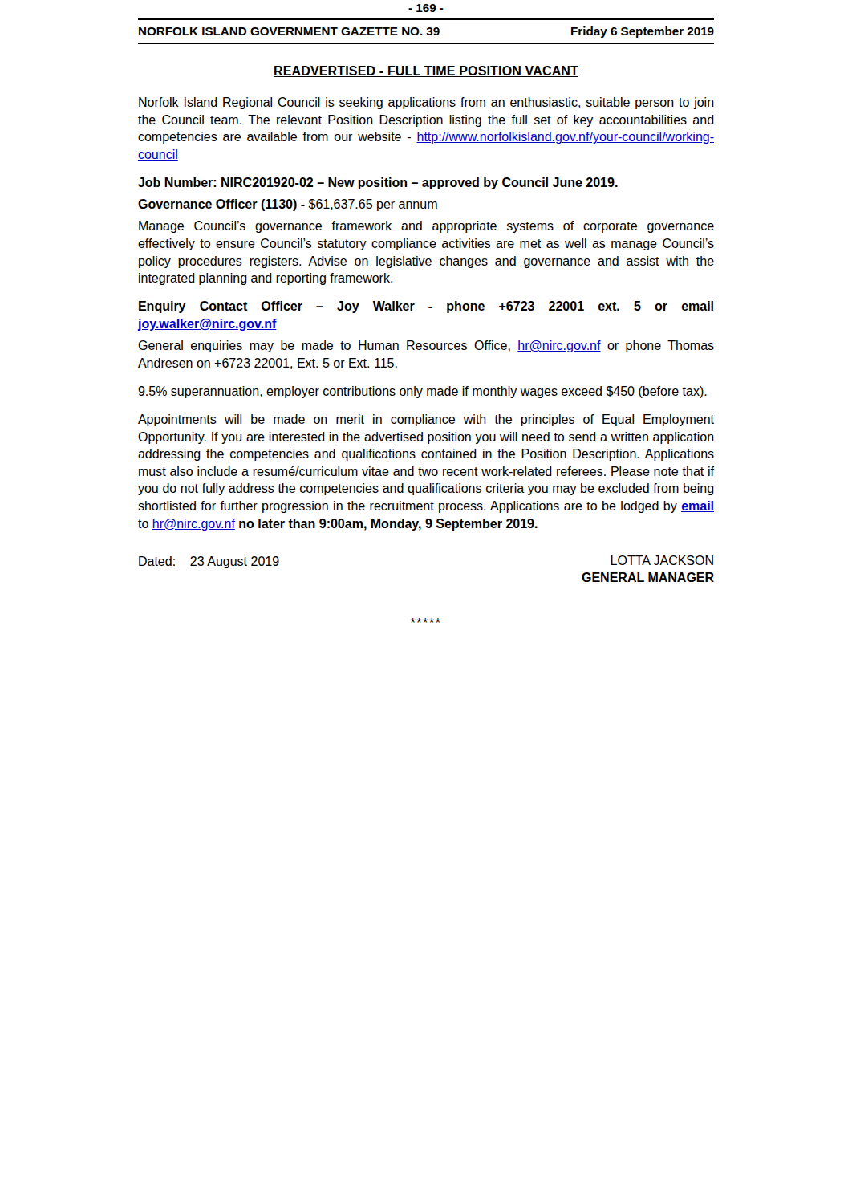- 169 -
Norfolk Island Government Gazette No. 39 Friday 6 September 2019
READVERTISED - FULL TIME POSITION VACANT
Norfolk Island Regional Council is seeking applications from an enthusiastic, suitable person to join the Council team. The relevant Position Description listing the full set of key accountabilities and competencies are available from our website - http://www.norfolkisland.gov.nf/your-council/working-council
Job Number: NIRC201920-02 – New position – approved by Council June 2019.
Governance Officer (1130) - $61,637.65 per annum
Manage Council’s governance framework and appropriate systems of corporate governance effectively to ensure Council’s statutory compliance activities are met as well as manage Council’s policy procedures registers. Advise on legislative changes and governance and assist with the integrated planning and reporting framework.
Enquiry Contact Officer – Joy Walker - phone +6723 22001 ext. 5 or email joy.walker@nirc.gov.nf
General enquiries may be made to Human Resources Office, hr@nirc.gov.nf or phone Thomas Andresen on +6723 22001, Ext. 5 or Ext. 115.
9.5% superannuation, employer contributions only made if monthly wages exceed $450 (before tax).
Appointments will be made on merit in compliance with the principles of Equal Employment Opportunity. If you are interested in the advertised position you will need to send a written application addressing the competencies and qualifications contained in the Position Description. Applications must also include a resumé/curriculum vitae and two recent work-related referees. Please note that if you do not fully address the competencies and qualifications criteria you may be excluded from being shortlisted for further progression in the recruitment process. Applications are to be lodged by email to hr@nirc.gov.nf no later than 9:00am, Monday, 9 September 2019.
Dated: 23 August 2019
LOTTA JACKSON GENERAL MANAGER
*****